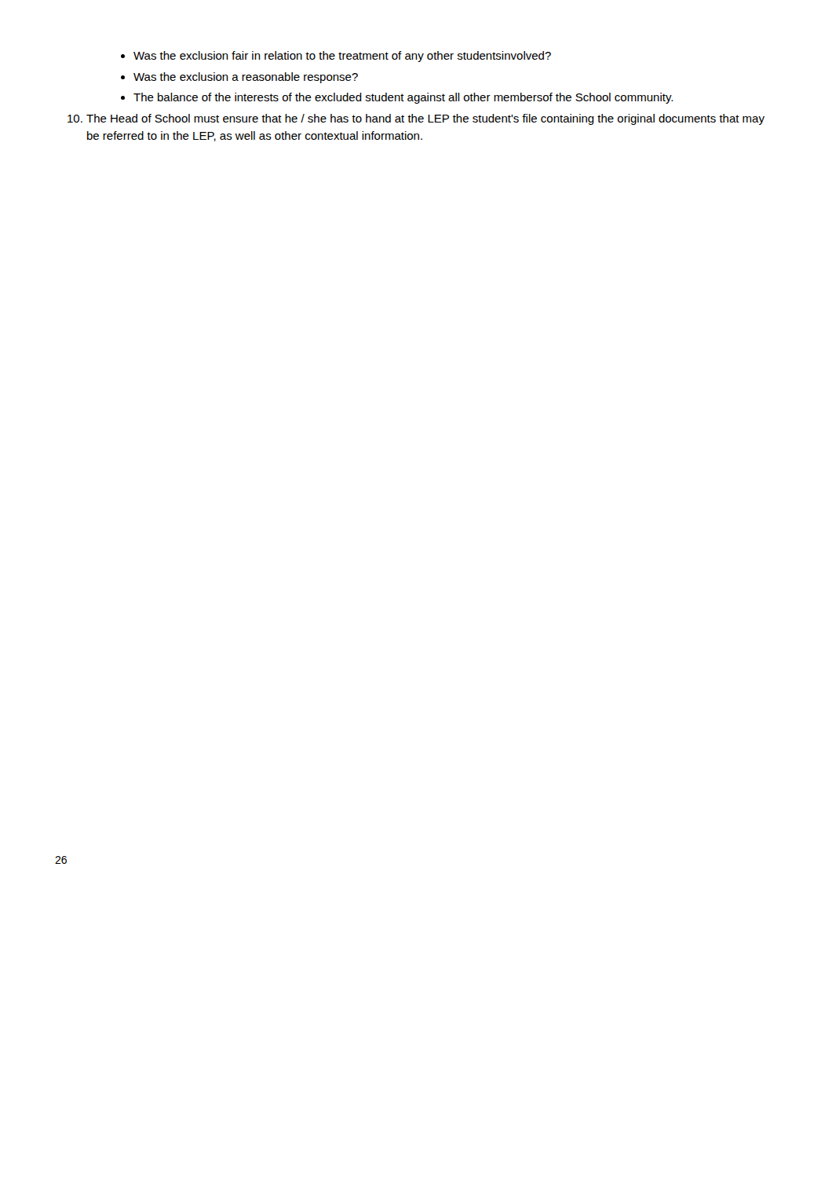Was the exclusion fair in relation to the treatment of any other studentsinvolved?
Was the exclusion a reasonable response?
The balance of the interests of the excluded student against all other membersof the School community.
The Head of School must ensure that he / she has to hand at the LEP the student's file containing the original documents that may be referred to in the LEP, as well as other contextual information.
26